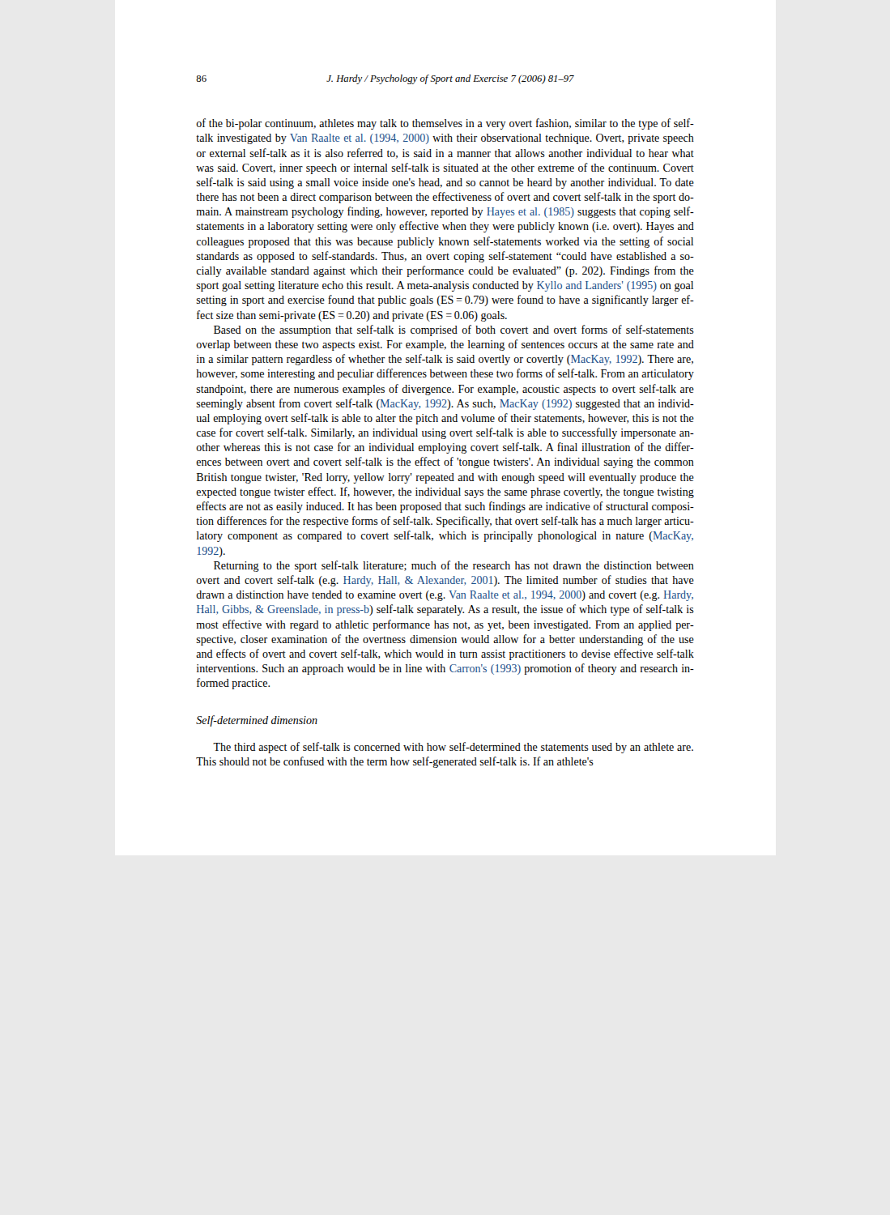86 J. Hardy / Psychology of Sport and Exercise 7 (2006) 81–97
of the bi-polar continuum, athletes may talk to themselves in a very overt fashion, similar to the type of self-talk investigated by Van Raalte et al. (1994, 2000) with their observational technique. Overt, private speech or external self-talk as it is also referred to, is said in a manner that allows another individual to hear what was said. Covert, inner speech or internal self-talk is situated at the other extreme of the continuum. Covert self-talk is said using a small voice inside one's head, and so cannot be heard by another individual. To date there has not been a direct comparison between the effectiveness of overt and covert self-talk in the sport domain. A mainstream psychology finding, however, reported by Hayes et al. (1985) suggests that coping self-statements in a laboratory setting were only effective when they were publicly known (i.e. overt). Hayes and colleagues proposed that this was because publicly known self-statements worked via the setting of social standards as opposed to self-standards. Thus, an overt coping self-statement “could have established a socially available standard against which their performance could be evaluated” (p. 202). Findings from the sport goal setting literature echo this result. A meta-analysis conducted by Kyllo and Landers' (1995) on goal setting in sport and exercise found that public goals (ES = 0.79) were found to have a significantly larger effect size than semi-private (ES = 0.20) and private (ES = 0.06) goals.
Based on the assumption that self-talk is comprised of both covert and overt forms of self-statements overlap between these two aspects exist. For example, the learning of sentences occurs at the same rate and in a similar pattern regardless of whether the self-talk is said overtly or covertly (MacKay, 1992). There are, however, some interesting and peculiar differences between these two forms of self-talk. From an articulatory standpoint, there are numerous examples of divergence. For example, acoustic aspects to overt self-talk are seemingly absent from covert self-talk (MacKay, 1992). As such, MacKay (1992) suggested that an individual employing overt self-talk is able to alter the pitch and volume of their statements, however, this is not the case for covert self-talk. Similarly, an individual using overt self-talk is able to successfully impersonate another whereas this is not case for an individual employing covert self-talk. A final illustration of the differences between overt and covert self-talk is the effect of 'tongue twisters'. An individual saying the common British tongue twister, 'Red lorry, yellow lorry' repeated and with enough speed will eventually produce the expected tongue twister effect. If, however, the individual says the same phrase covertly, the tongue twisting effects are not as easily induced. It has been proposed that such findings are indicative of structural composition differences for the respective forms of self-talk. Specifically, that overt self-talk has a much larger articulatory component as compared to covert self-talk, which is principally phonological in nature (MacKay, 1992).
Returning to the sport self-talk literature; much of the research has not drawn the distinction between overt and covert self-talk (e.g. Hardy, Hall, & Alexander, 2001). The limited number of studies that have drawn a distinction have tended to examine overt (e.g. Van Raalte et al., 1994, 2000) and covert (e.g. Hardy, Hall, Gibbs, & Greenslade, in press-b) self-talk separately. As a result, the issue of which type of self-talk is most effective with regard to athletic performance has not, as yet, been investigated. From an applied perspective, closer examination of the overtness dimension would allow for a better understanding of the use and effects of overt and covert self-talk, which would in turn assist practitioners to devise effective self-talk interventions. Such an approach would be in line with Carron's (1993) promotion of theory and research informed practice.
Self-determined dimension
The third aspect of self-talk is concerned with how self-determined the statements used by an athlete are. This should not be confused with the term how self-generated self-talk is. If an athlete's